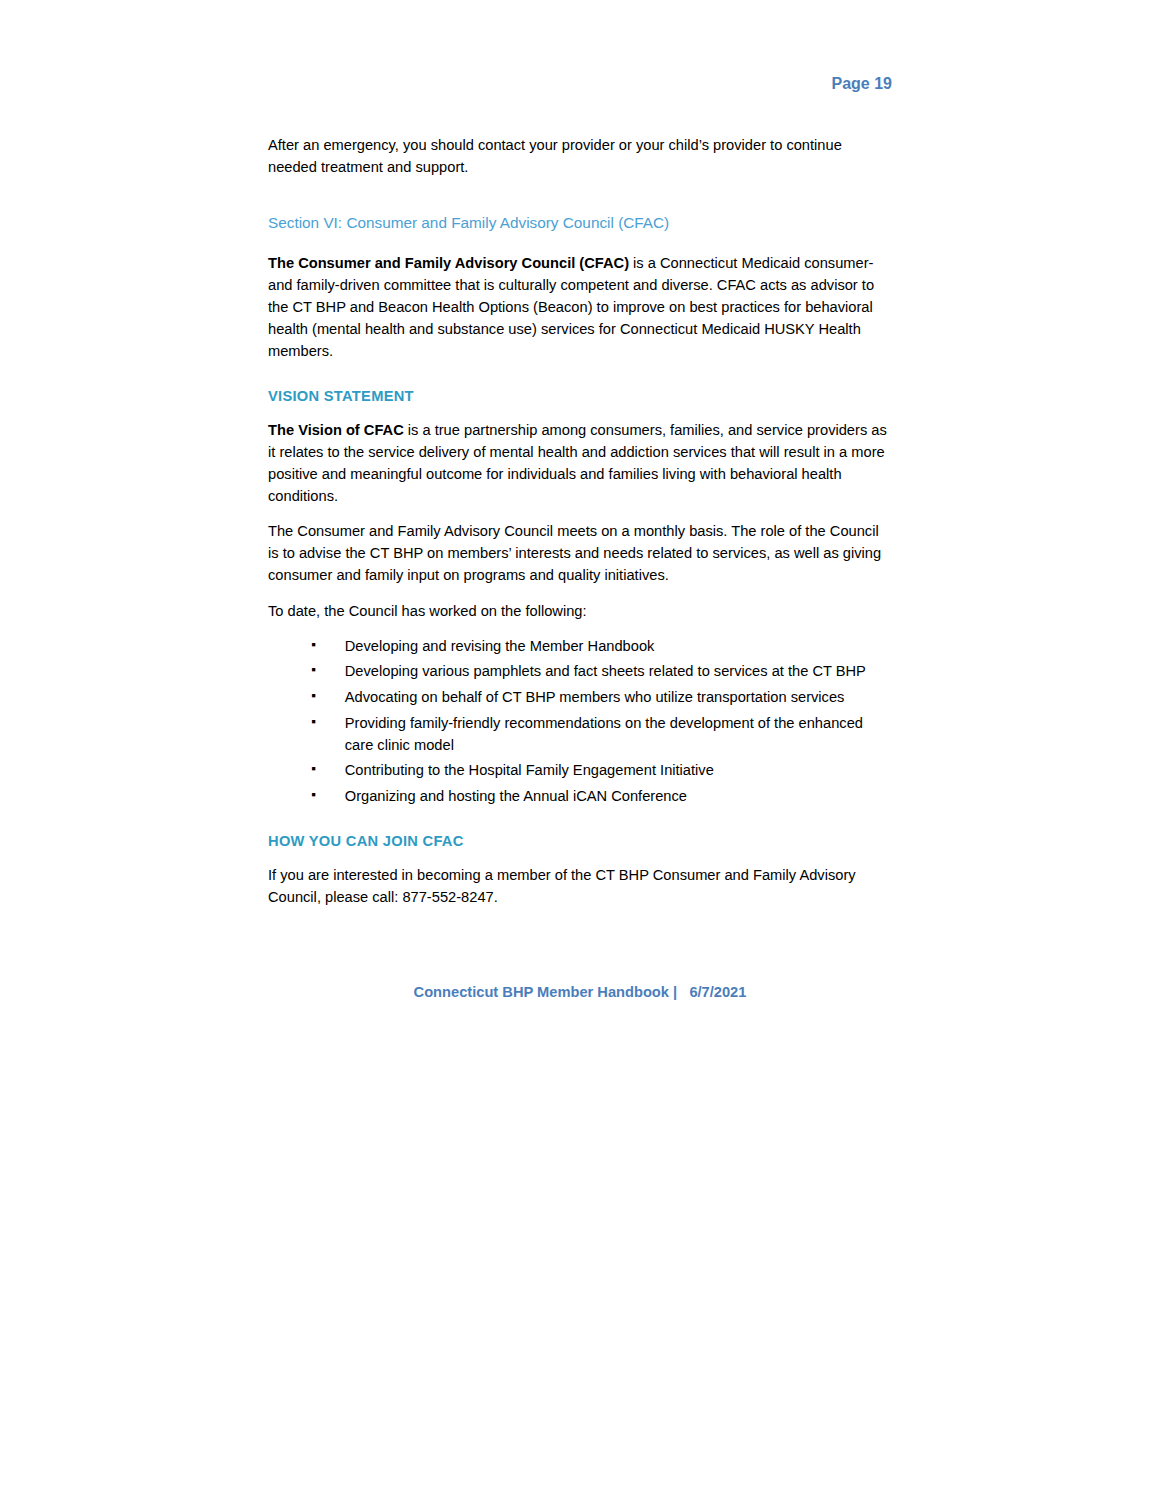Page 19
After an emergency, you should contact your provider or your child’s provider to continue needed treatment and support.
Section VI: Consumer and Family Advisory Council (CFAC)
The Consumer and Family Advisory Council (CFAC) is a Connecticut Medicaid consumer- and family-driven committee that is culturally competent and diverse. CFAC acts as advisor to the CT BHP and Beacon Health Options (Beacon) to improve on best practices for behavioral health (mental health and substance use) services for Connecticut Medicaid HUSKY Health members.
VISION STATEMENT
The Vision of CFAC is a true partnership among consumers, families, and service providers as it relates to the service delivery of mental health and addiction services that will result in a more positive and meaningful outcome for individuals and families living with behavioral health conditions.
The Consumer and Family Advisory Council meets on a monthly basis. The role of the Council is to advise the CT BHP on members’ interests and needs related to services, as well as giving consumer and family input on programs and quality initiatives.
To date, the Council has worked on the following:
Developing and revising the Member Handbook
Developing various pamphlets and fact sheets related to services at the CT BHP
Advocating on behalf of CT BHP members who utilize transportation services
Providing family-friendly recommendations on the development of the enhanced care clinic model
Contributing to the Hospital Family Engagement Initiative
Organizing and hosting the Annual iCAN Conference
HOW YOU CAN JOIN CFAC
If you are interested in becoming a member of the CT BHP Consumer and Family Advisory Council, please call: 877-552-8247.
Connecticut BHP Member Handbook | 6/7/2021